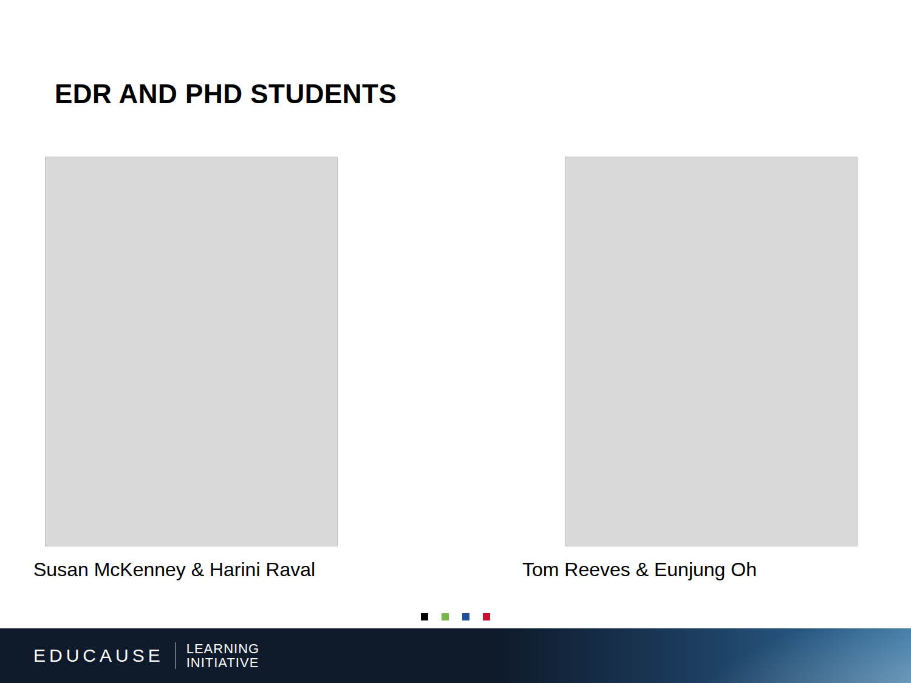EDR AND PHD STUDENTS
Susan McKenney & Harini Raval
Tom Reeves & Eunjung Oh
EDUCAUSE
LEARNING
INITIATIVE